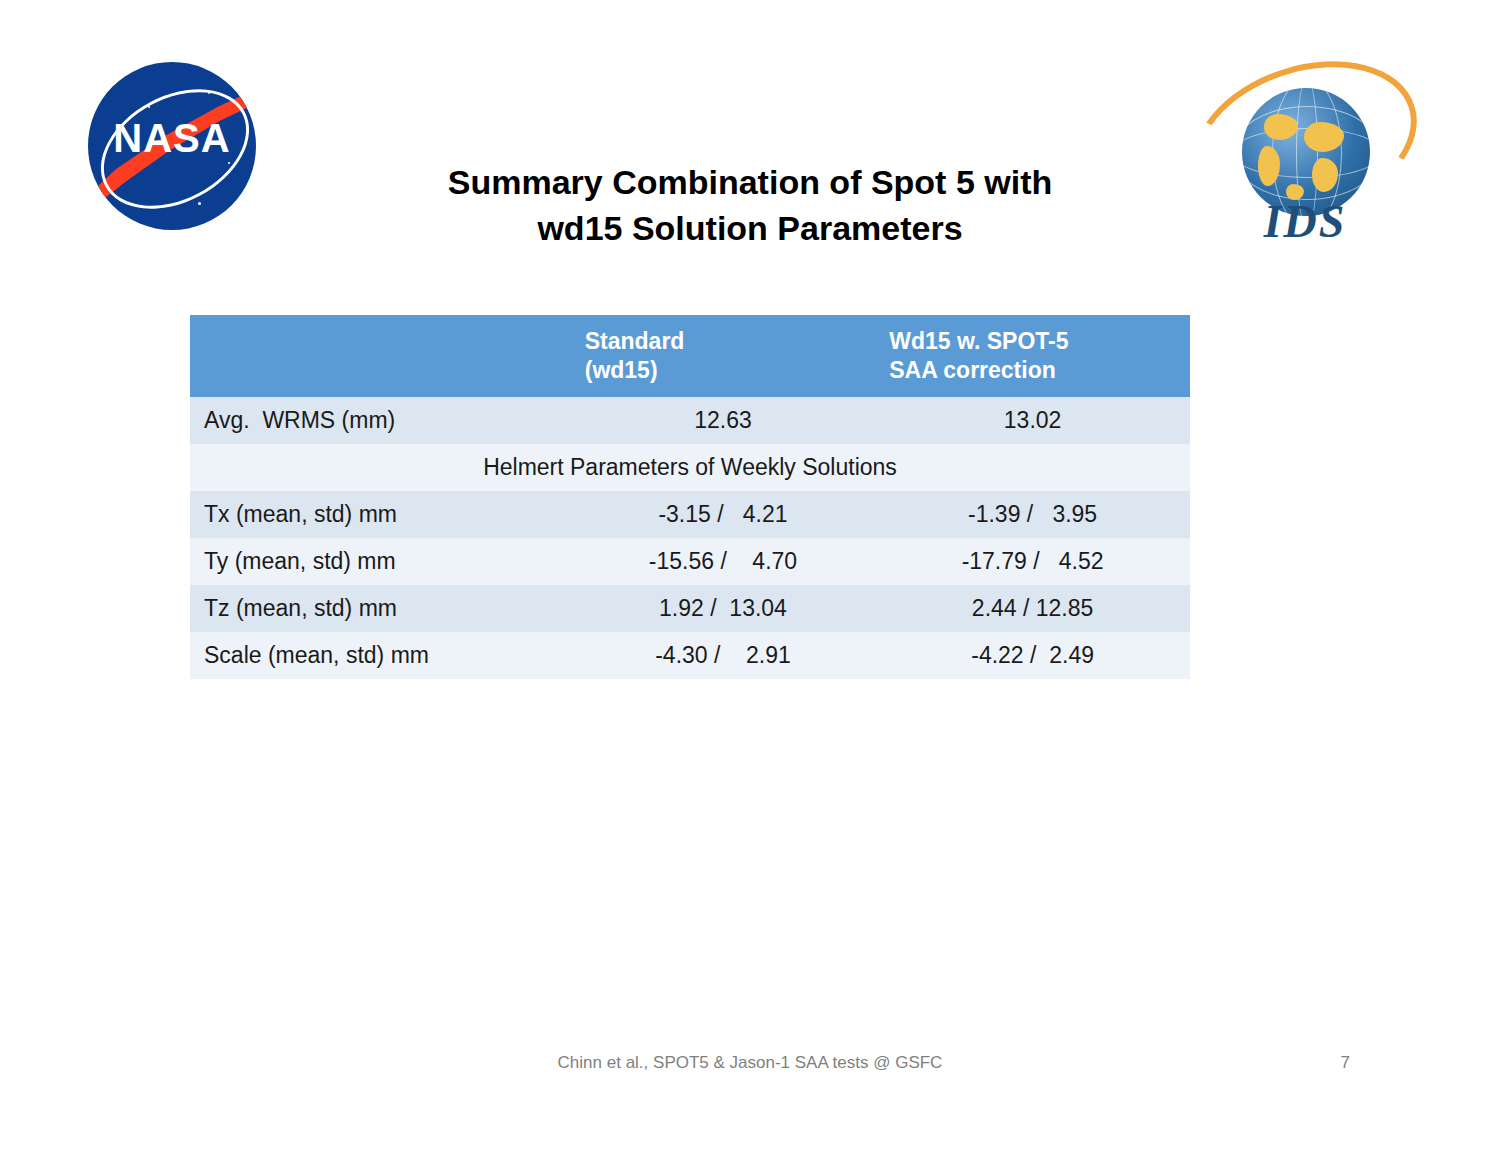NASA
IDS
Summary Combination of Spot 5 with
wd15 Solution Parameters
| | Standard (wd15) | Wd15 w. SPOT-5 SAA correction |
| --- | --- | --- |
| Avg. WRMS (mm) | 12.63 | 13.02 |
| Helmert Parameters of Weekly Solutions |
| Tx (mean, std) mm | -3.15 / 4.21 | -1.39 / 3.95 |
| Ty (mean, std) mm | -15.56 / 4.70 | -17.79 / 4.52 |
| Tz (mean, std) mm | 1.92 / 13.04 | 2.44 / 12.85 |
| Scale (mean, std) mm | -4.30 / 2.91 | -4.22 / 2.49 |
Chinn et al., SPOT5 & Jason-1 SAA tests @ GSFC
7